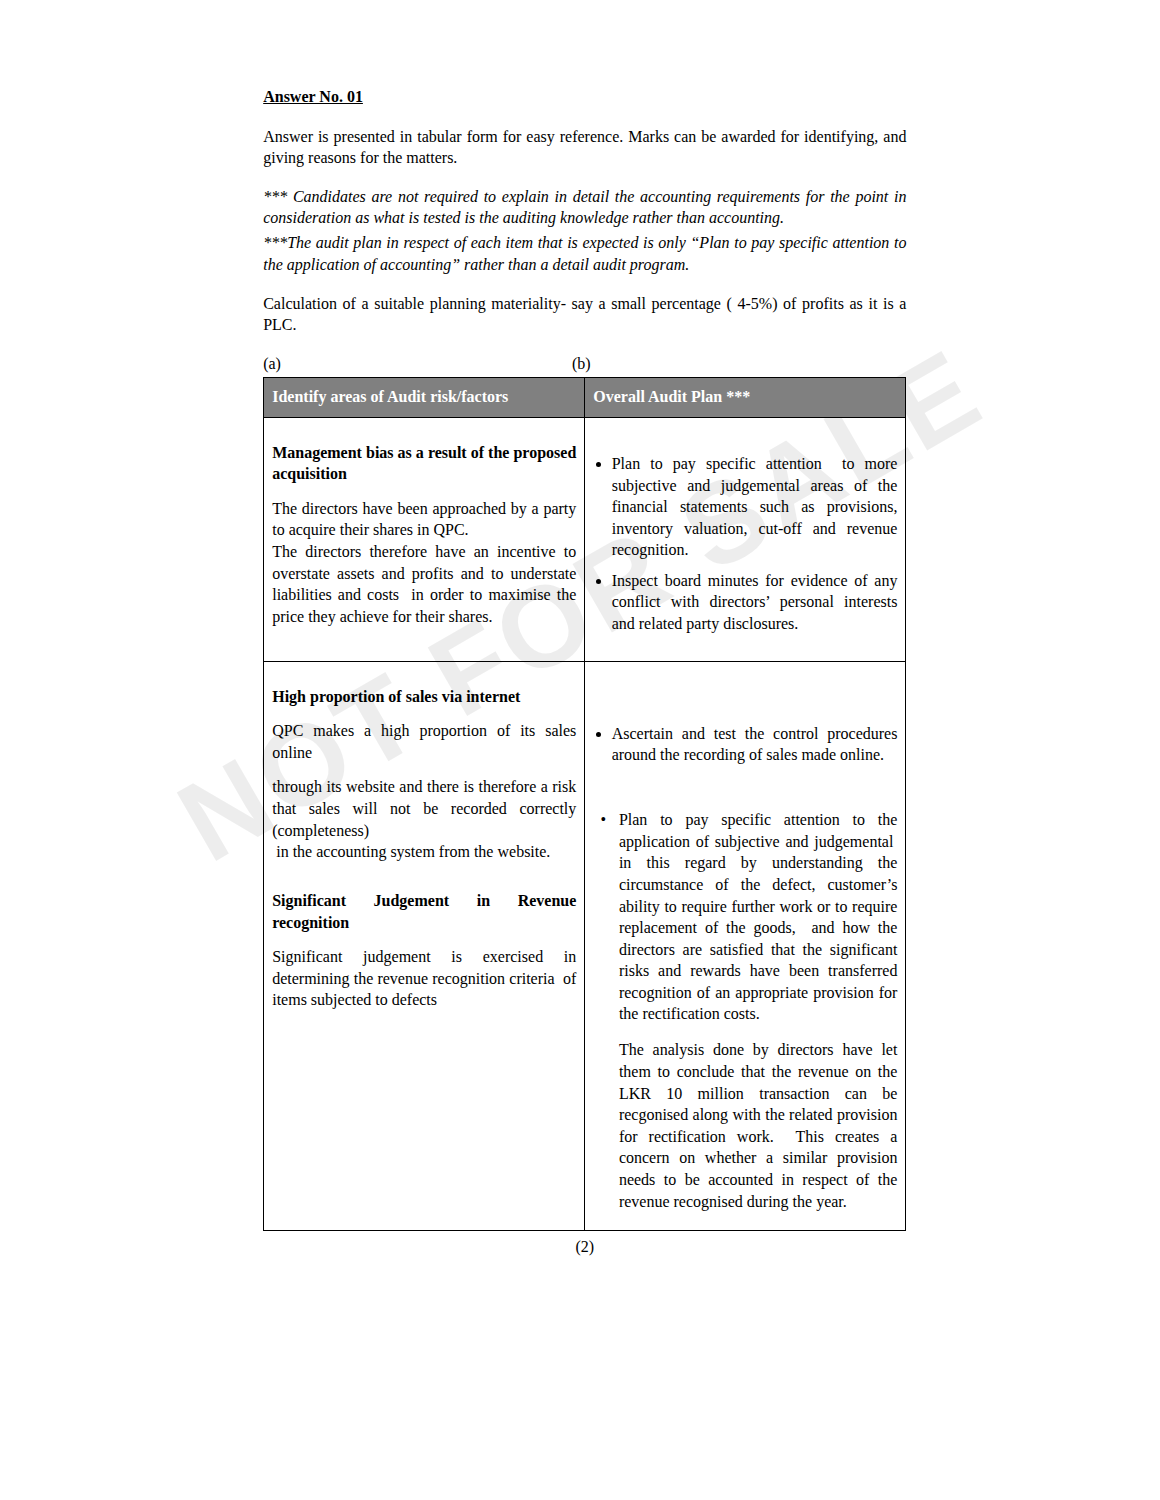NOT FOR SALE
Answer No. 01
Answer is presented in tabular form for easy reference. Marks can be awarded for identifying, and giving reasons for the matters.
*** Candidates are not required to explain in detail the accounting requirements for the point in consideration as what is tested is the auditing knowledge rather than accounting.
***The audit plan in respect of each item that is expected is only “Plan to pay specific attention to the application of accounting” rather than a detail audit program.
Calculation of a suitable planning materiality- say a small percentage ( 4-5%) of profits as it is a PLC.
(a)
(b)
| Identify areas of Audit risk/factors | Overall Audit Plan *** |
| --- | --- |
| Management bias as a result of the proposed acquisition The directors have been approached by a party to acquire their shares in QPC. The directors therefore have an incentive to overstate assets and profits and to understate liabilities and costs in order to maximise the price they achieve for their shares. | Plan to pay specific attention to more subjective and judgemental areas of the financial statements such as provisions, inventory valuation, cut-off and revenue recognition. Inspect board minutes for evidence of any conflict with directors’ personal interests and related party disclosures. |
| High proportion of sales via internet QPC makes a high proportion of its sales online through its website and there is therefore a risk that sales will not be recorded correctly (completeness) in the accounting system from the website. Significant Judgement in Revenue recognition Significant judgement is exercised in determining the revenue recognition criteria of items subjected to defects | Ascertain and test the control procedures around the recording of sales made online. Plan to pay specific attention to the application of subjective and judgemental in this regard by understanding the circumstance of the defect, customer’s ability to require further work or to require replacement of the goods, and how the directors are satisfied that the significant risks and rewards have been transferred recognition of an appropriate provision for the rectification costs. The analysis done by directors have let them to conclude that the revenue on the LKR 10 million transaction can be recgonised along with the related provision for rectification work. This creates a concern on whether a similar provision needs to be accounted in respect of the revenue recognised during the year. |
(2)